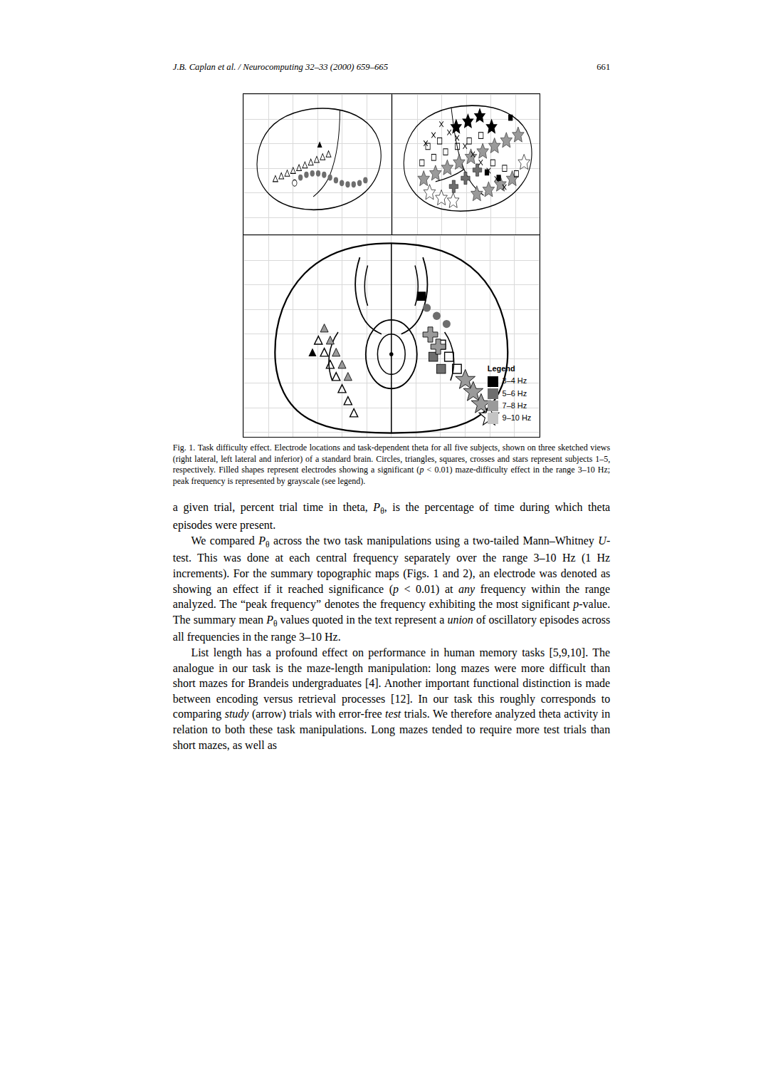J.B. Caplan et al. / Neurocomputing 32–33 (2000) 659–665 661
Legend
3–4 Hz
5–6 Hz
7–8 Hz
9–10 Hz
Fig. 1. Task difficulty effect. Electrode locations and task-dependent theta for all five subjects, shown on three sketched views (right lateral, left lateral and inferior) of a standard brain. Circles, triangles, squares, crosses and stars represent subjects 1–5, respectively. Filled shapes represent electrodes showing a significant (p < 0.01) maze-difficulty effect in the range 3–10 Hz; peak frequency is represented by grayscale (see legend).
a given trial, percent trial time in theta, Pθ, is the percentage of time during which theta episodes were present.
We compared Pθ across the two task manipulations using a two-tailed Mann–Whitney U-test. This was done at each central frequency separately over the range 3–10 Hz (1 Hz increments). For the summary topographic maps (Figs. 1 and 2), an electrode was denoted as showing an effect if it reached significance (p < 0.01) at any frequency within the range analyzed. The “peak frequency” denotes the frequency exhibiting the most significant p-value. The summary mean Pθ values quoted in the text represent a union of oscillatory episodes across all frequencies in the range 3–10 Hz.
List length has a profound effect on performance in human memory tasks [5,9,10]. The analogue in our task is the maze-length manipulation: long mazes were more difficult than short mazes for Brandeis undergraduates [4]. Another important functional distinction is made between encoding versus retrieval processes [12]. In our task this roughly corresponds to comparing study (arrow) trials with error-free test trials. We therefore analyzed theta activity in relation to both these task manipulations. Long mazes tended to require more test trials than short mazes, as well as